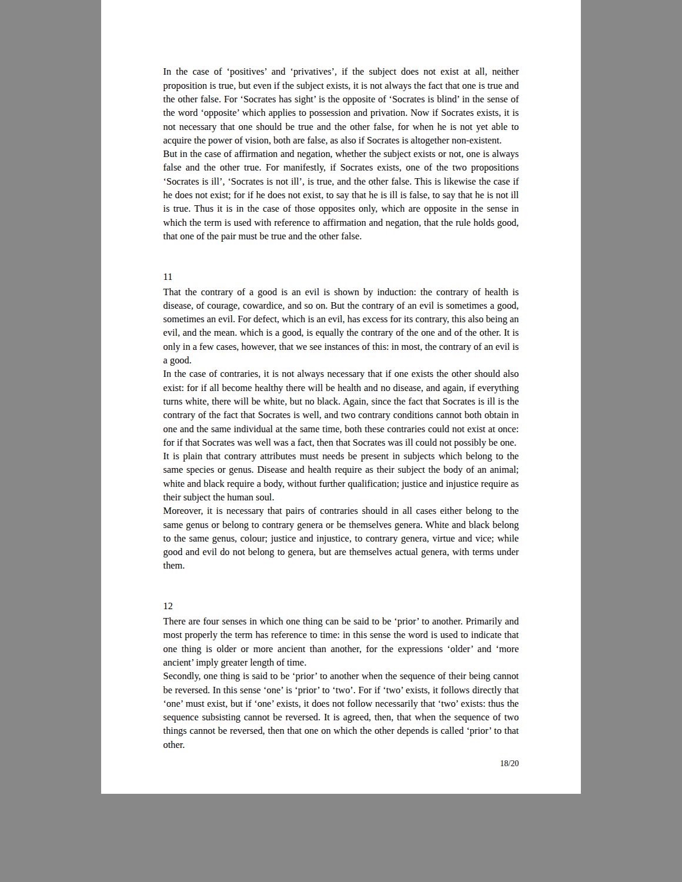In the case of ‘positives’ and ‘privatives’, if the subject does not exist at all, neither proposition is true, but even if the subject exists, it is not always the fact that one is true and the other false. For ‘Socrates has sight’ is the opposite of ‘Socrates is blind’ in the sense of the word ‘opposite’ which applies to possession and privation. Now if Socrates exists, it is not necessary that one should be true and the other false, for when he is not yet able to acquire the power of vision, both are false, as also if Socrates is altogether non-existent.
But in the case of affirmation and negation, whether the subject exists or not, one is always false and the other true. For manifestly, if Socrates exists, one of the two propositions ‘Socrates is ill’, ‘Socrates is not ill’, is true, and the other false. This is likewise the case if he does not exist; for if he does not exist, to say that he is ill is false, to say that he is not ill is true. Thus it is in the case of those opposites only, which are opposite in the sense in which the term is used with reference to affirmation and negation, that the rule holds good, that one of the pair must be true and the other false.
11
That the contrary of a good is an evil is shown by induction: the contrary of health is disease, of courage, cowardice, and so on. But the contrary of an evil is sometimes a good, sometimes an evil. For defect, which is an evil, has excess for its contrary, this also being an evil, and the mean. which is a good, is equally the contrary of the one and of the other. It is only in a few cases, however, that we see instances of this: in most, the contrary of an evil is a good.
In the case of contraries, it is not always necessary that if one exists the other should also exist: for if all become healthy there will be health and no disease, and again, if everything turns white, there will be white, but no black. Again, since the fact that Socrates is ill is the contrary of the fact that Socrates is well, and two contrary conditions cannot both obtain in one and the same individual at the same time, both these contraries could not exist at once: for if that Socrates was well was a fact, then that Socrates was ill could not possibly be one.
It is plain that contrary attributes must needs be present in subjects which belong to the same species or genus. Disease and health require as their subject the body of an animal; white and black require a body, without further qualification; justice and injustice require as their subject the human soul.
Moreover, it is necessary that pairs of contraries should in all cases either belong to the same genus or belong to contrary genera or be themselves genera. White and black belong to the same genus, colour; justice and injustice, to contrary genera, virtue and vice; while good and evil do not belong to genera, but are themselves actual genera, with terms under them.
12
There are four senses in which one thing can be said to be ‘prior’ to another. Primarily and most properly the term has reference to time: in this sense the word is used to indicate that one thing is older or more ancient than another, for the expressions ‘older’ and ‘more ancient’ imply greater length of time.
Secondly, one thing is said to be ‘prior’ to another when the sequence of their being cannot be reversed. In this sense ‘one’ is ‘prior’ to ‘two’. For if ‘two’ exists, it follows directly that ‘one’ must exist, but if ‘one’ exists, it does not follow necessarily that ‘two’ exists: thus the sequence subsisting cannot be reversed. It is agreed, then, that when the sequence of two things cannot be reversed, then that one on which the other depends is called ‘prior’ to that other.
18/20